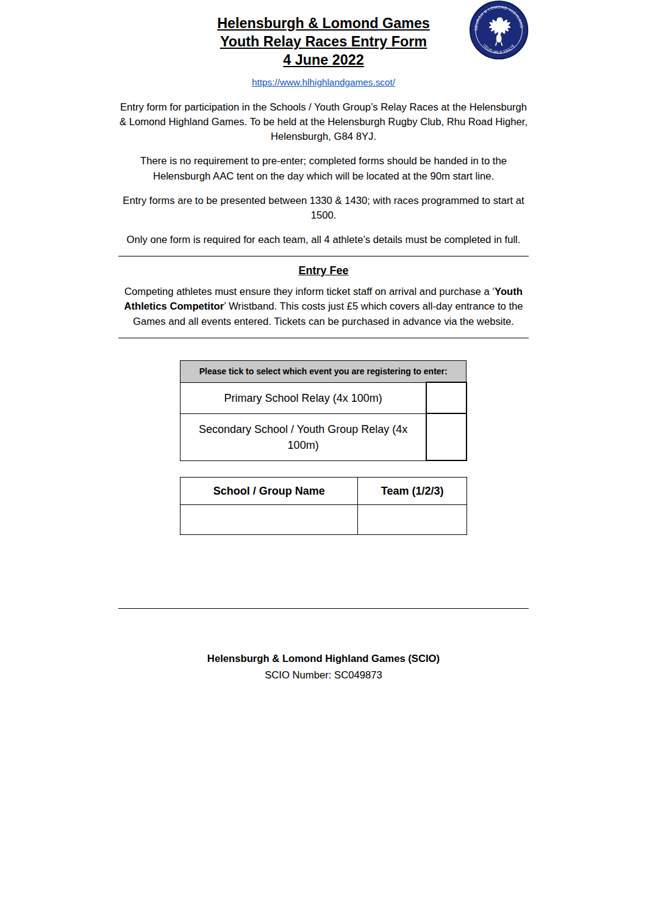HELENSBURGH & LOMOND HIGHLAND GAMES CEUD MILE FAILTE
Helensburgh & Lomond Games
Youth Relay Races Entry Form
4 June 2022
https://www.hlhighlandgames.scot/
Entry form for participation in the Schools / Youth Group’s Relay Races at the Helensburgh & Lomond Highland Games. To be held at the Helensburgh Rugby Club, Rhu Road Higher, Helensburgh, G84 8YJ.
There is no requirement to pre-enter; completed forms should be handed in to the Helensburgh AAC tent on the day which will be located at the 90m start line.
Entry forms are to be presented between 1330 & 1430; with races programmed to start at 1500.
Only one form is required for each team, all 4 athlete’s details must be completed in full.
Entry Fee
Competing athletes must ensure they inform ticket staff on arrival and purchase a ‘Youth Athletics Competitor’ Wristband. This costs just £5 which covers all-day entrance to the Games and all events entered. Tickets can be purchased in advance via the website.
| Please tick to select which event you are registering to enter: |
| --- |
| Primary School Relay (4x 100m) | |
| Secondary School / Youth Group Relay (4x 100m) | |
| School / Group Name | Team (1/2/3) |
| --- | --- |
Helensburgh & Lomond Highland Games (SCIO)
SCIO Number: SC049873